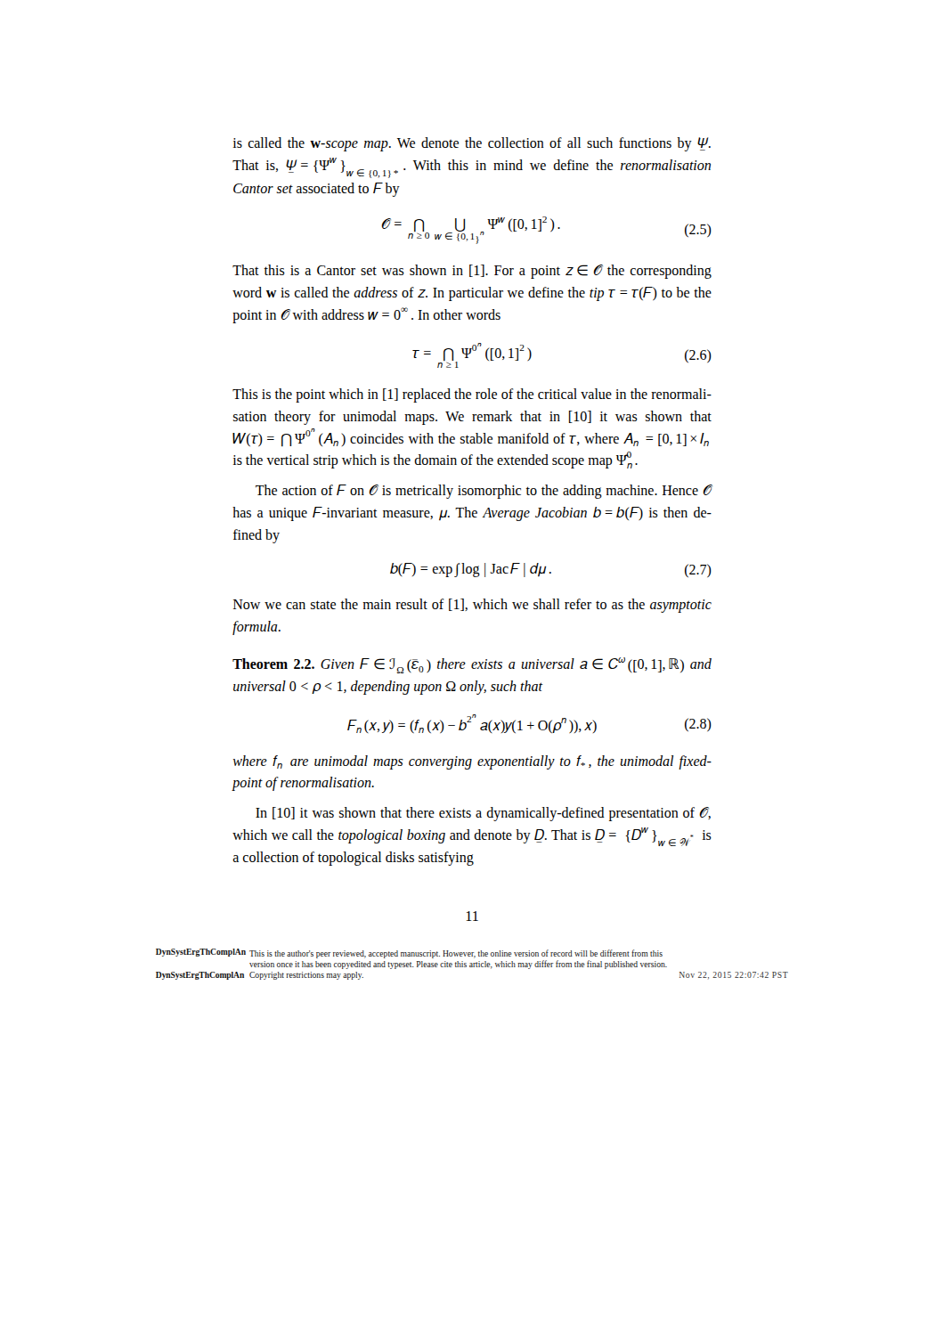is called the w-scope map. We denote the collection of all such functions by Ψ_. That is, Ψ_={Ψw}w∈{0,1}*. With this in mind we define the renormalisation Cantor set associated to F by
𝒪= ⋂n≥0 ⋃w∈{0,1}n Ψw ([0,1]2).
(2.5)
That this is a Cantor set was shown in [1]. For a point z∈𝒪 the corresponding word w is called the address of z. In particular we define the tip τ=τ(F) to be the point in 𝒪 with address w=0∞. In other words
τ= ⋂n≥1 Ψ0n ([0,1]2)
(2.6)
This is the point which in [1] replaced the role of the critical value in the renormalisation theory for unimodal maps. We remark that in [10] it was shown that W(τ)=⋂Ψ0n(An) coincides with the stable manifold of τ, where An=[0,1]×In is the vertical strip which is the domain of the extended scope map Ψ̂n0.
The action of F on 𝒪 is metrically isomorphic to the adding machine. Hence 𝒪 has a unique F-invariant measure, μ. The Average Jacobian b=b(F) is then defined by
b(F)=exp ∫log|JacF|dμ.
(2.7)
Now we can state the main result of [1], which we shall refer to as the asymptotic formula.
Theorem 2.2. Given F∈ℐΩ(ε¯0) there exists a universal a∈Cω([0,1],ℝ) and universal 0<ρ<1, depending upon Ω only, such that
Fn(x,y)= (fn(x)− b2n a(x)y(1+O(ρn)),x)
(2.8)
where fn are unimodal maps converging exponentially to f*, the unimodal fixed-point of renormalisation.
In [10] it was shown that there exists a dynamically-defined presentation of 𝒪, which we call the topological boxing and denote by D_. That is D_= {Dw}w∈𝒲* is a collection of topological disks satisfying
11
DynSystErgThComplAn
This is the author's peer reviewed, accepted manuscript. However, the online version of record will be different from this version once it has been copyedited and typeset. Please cite this article, which may differ from the final published version. Copyright restrictions may apply.
Nov 22, 2015 22:07:42 PST
DynSystErgThComplAn